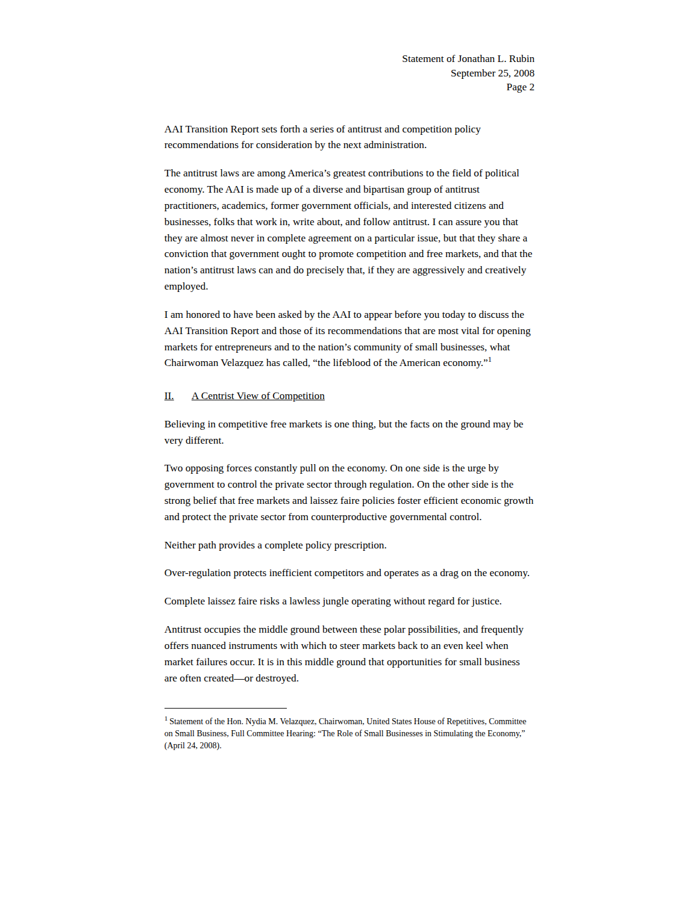Statement of Jonathan L. Rubin
September 25, 2008
Page 2
AAI Transition Report sets forth a series of antitrust and competition policy recommendations for consideration by the next administration.
The antitrust laws are among America’s greatest contributions to the field of political economy. The AAI is made up of a diverse and bipartisan group of antitrust practitioners, academics, former government officials, and interested citizens and businesses, folks that work in, write about, and follow antitrust. I can assure you that they are almost never in complete agreement on a particular issue, but that they share a conviction that government ought to promote competition and free markets, and that the nation’s antitrust laws can and do precisely that, if they are aggressively and creatively employed.
I am honored to have been asked by the AAI to appear before you today to discuss the AAI Transition Report and those of its recommendations that are most vital for opening markets for entrepreneurs and to the nation’s community of small businesses, what Chairwoman Velazquez has called, “the lifeblood of the American economy.”1
II. A Centrist View of Competition
Believing in competitive free markets is one thing, but the facts on the ground may be very different.
Two opposing forces constantly pull on the economy. On one side is the urge by government to control the private sector through regulation. On the other side is the strong belief that free markets and laissez faire policies foster efficient economic growth and protect the private sector from counterproductive governmental control.
Neither path provides a complete policy prescription.
Over-regulation protects inefficient competitors and operates as a drag on the economy.
Complete laissez faire risks a lawless jungle operating without regard for justice.
Antitrust occupies the middle ground between these polar possibilities, and frequently offers nuanced instruments with which to steer markets back to an even keel when market failures occur. It is in this middle ground that opportunities for small business are often created—or destroyed.
1 Statement of the Hon. Nydia M. Velazquez, Chairwoman, United States House of Repetitives, Committee on Small Business, Full Committee Hearing: “The Role of Small Businesses in Stimulating the Economy,” (April 24, 2008).